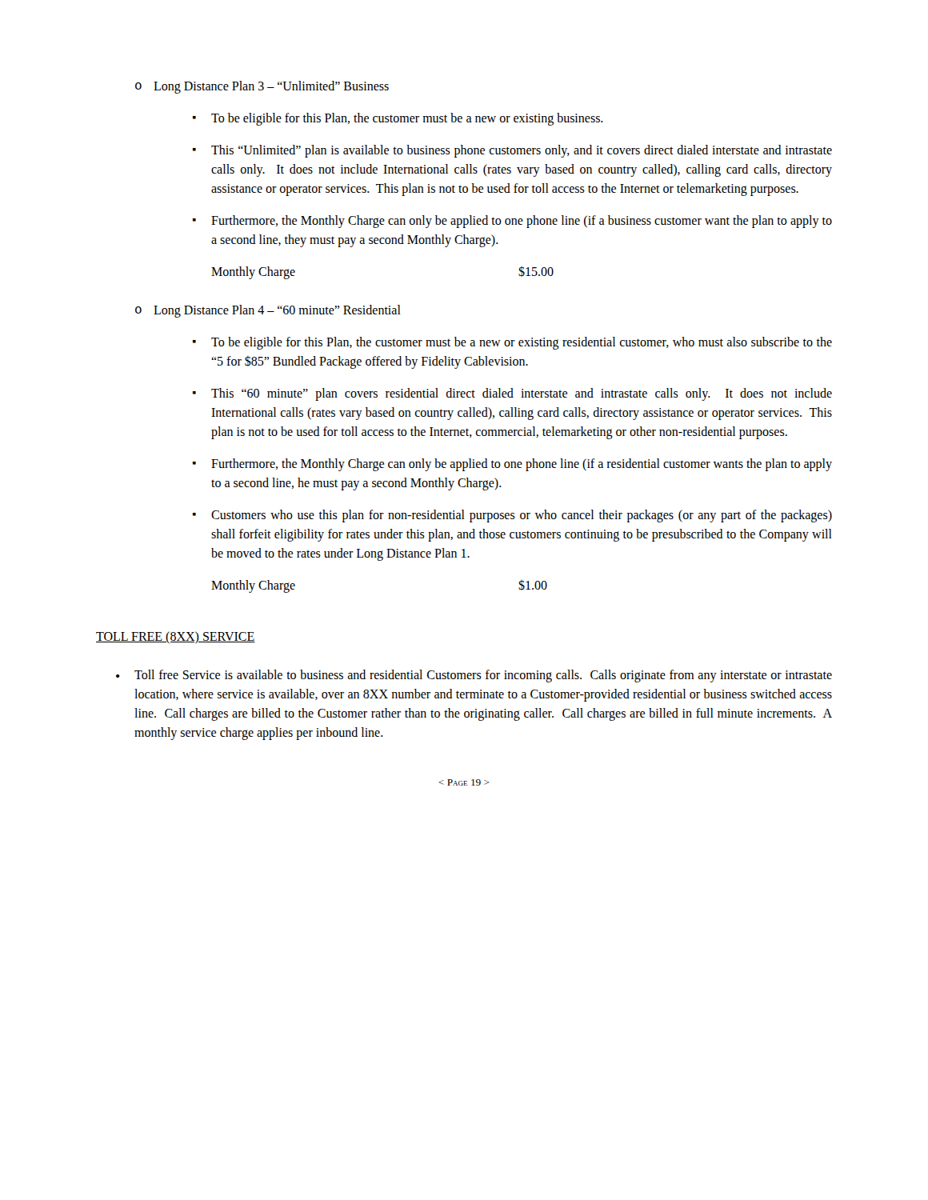Long Distance Plan 3 – “Unlimited” Business
To be eligible for this Plan, the customer must be a new or existing business.
This “Unlimited” plan is available to business phone customers only, and it covers direct dialed interstate and intrastate calls only. It does not include International calls (rates vary based on country called), calling card calls, directory assistance or operator services. This plan is not to be used for toll access to the Internet or telemarketing purposes.
Furthermore, the Monthly Charge can only be applied to one phone line (if a business customer want the plan to apply to a second line, they must pay a second Monthly Charge).
Monthly Charge $15.00
Long Distance Plan 4 – “60 minute” Residential
To be eligible for this Plan, the customer must be a new or existing residential customer, who must also subscribe to the “5 for $85” Bundled Package offered by Fidelity Cablevision.
This “60 minute” plan covers residential direct dialed interstate and intrastate calls only. It does not include International calls (rates vary based on country called), calling card calls, directory assistance or operator services. This plan is not to be used for toll access to the Internet, commercial, telemarketing or other non-residential purposes.
Furthermore, the Monthly Charge can only be applied to one phone line (if a residential customer wants the plan to apply to a second line, he must pay a second Monthly Charge).
Customers who use this plan for non-residential purposes or who cancel their packages (or any part of the packages) shall forfeit eligibility for rates under this plan, and those customers continuing to be presubscribed to the Company will be moved to the rates under Long Distance Plan 1.
Monthly Charge $1.00
TOLL FREE (8XX) SERVICE
Toll free Service is available to business and residential Customers for incoming calls. Calls originate from any interstate or intrastate location, where service is available, over an 8XX number and terminate to a Customer-provided residential or business switched access line. Call charges are billed to the Customer rather than to the originating caller. Call charges are billed in full minute increments. A monthly service charge applies per inbound line.
< Page 19 >